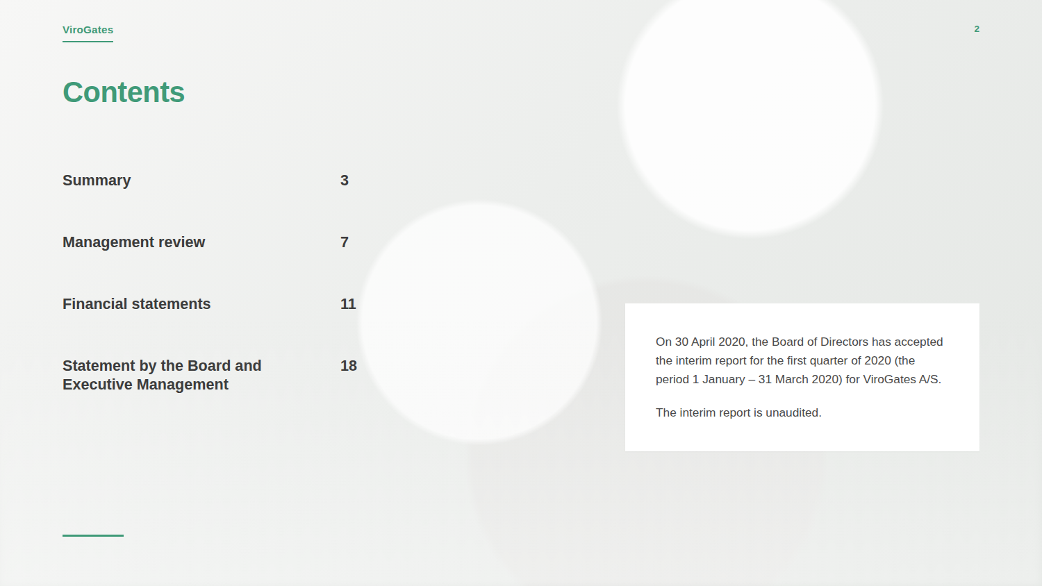ViroGates
2
Contents
Summary 3
Management review 7
Financial statements 11
Statement by the Board and Executive Management 18
On 30 April 2020, the Board of Directors has accepted the interim report for the first quarter of 2020 (the period 1 January – 31 March 2020) for ViroGates A/S.
The interim report is unaudited.